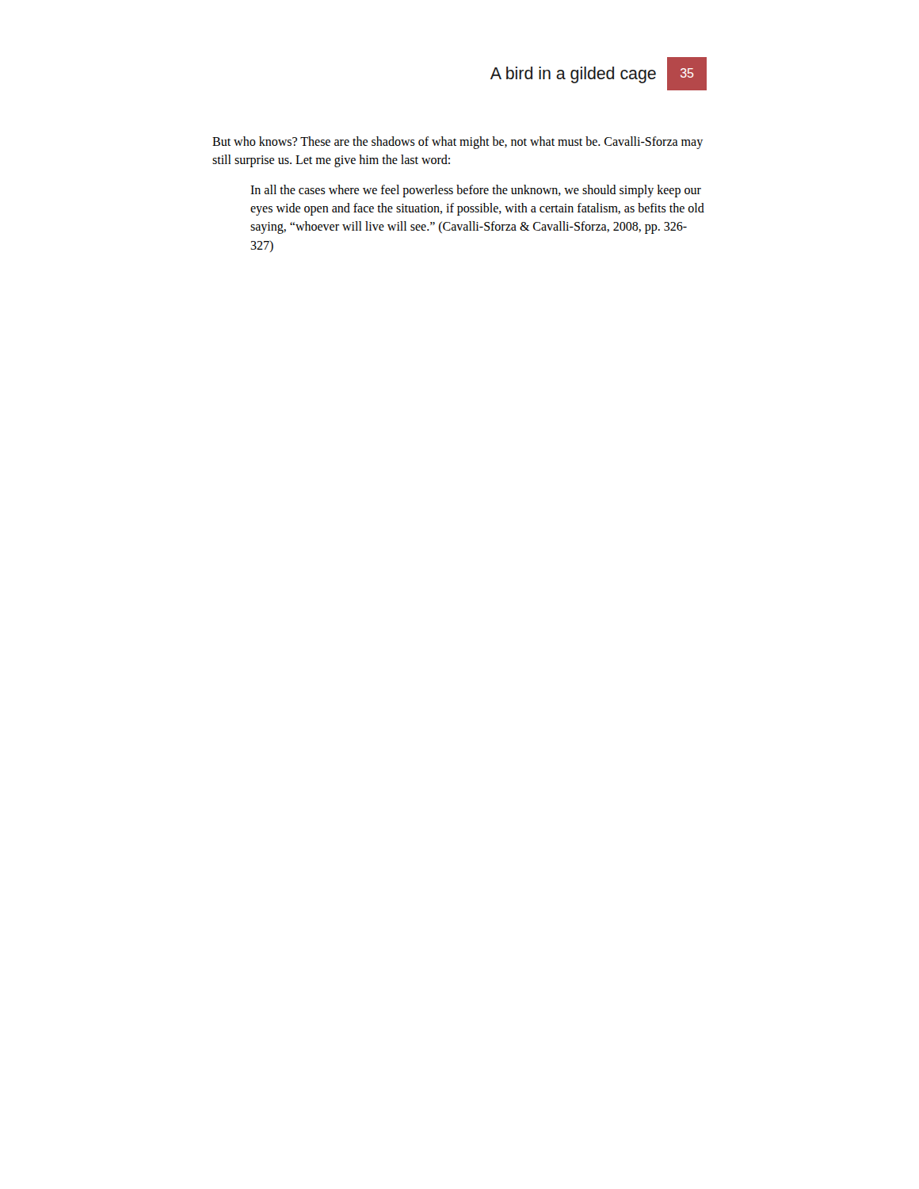A bird in a gilded cage
35
But who knows? These are the shadows of what might be, not what must be. Cavalli-Sforza may still surprise us. Let me give him the last word:
In all the cases where we feel powerless before the unknown, we should simply keep our eyes wide open and face the situation, if possible, with a certain fatalism, as befits the old saying, “whoever will live will see.” (Cavalli-Sforza & Cavalli-Sforza, 2008, pp. 326-327)